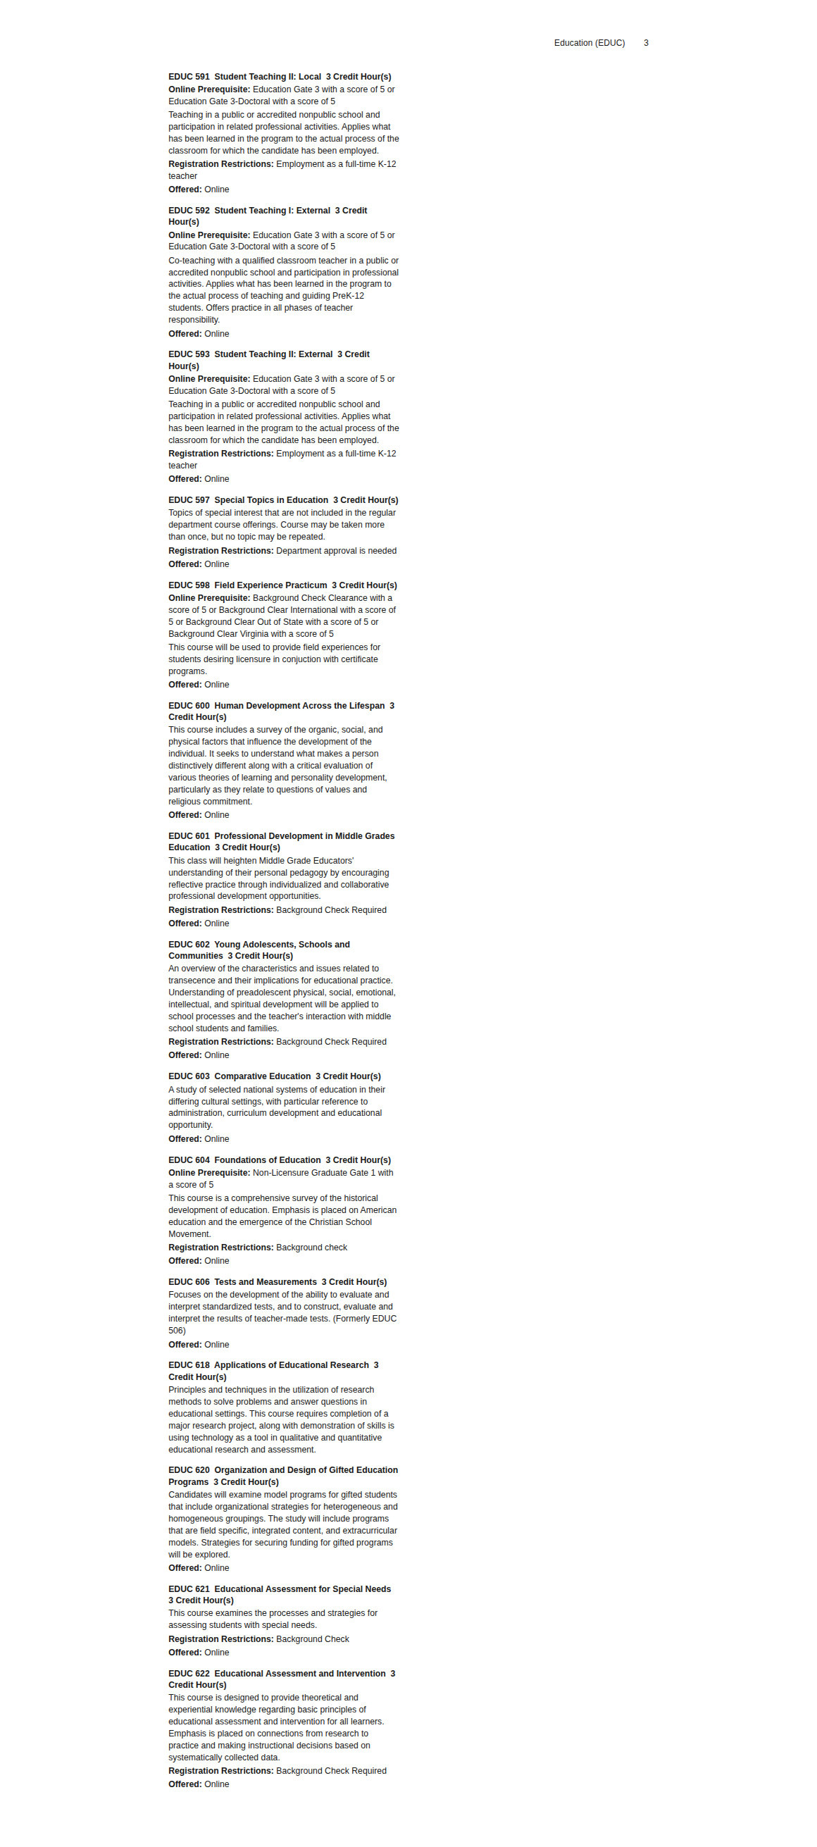Education (EDUC) 3
EDUC 591 Student Teaching II: Local 3 Credit Hour(s)
Online Prerequisite: Education Gate 3 with a score of 5 or Education Gate 3-Doctoral with a score of 5
Teaching in a public or accredited nonpublic school and participation in related professional activities. Applies what has been learned in the program to the actual process of the classroom for which the candidate has been employed.
Registration Restrictions: Employment as a full-time K-12 teacher
Offered: Online
EDUC 592 Student Teaching I: External 3 Credit Hour(s)
Online Prerequisite: Education Gate 3 with a score of 5 or Education Gate 3-Doctoral with a score of 5
Co-teaching with a qualified classroom teacher in a public or accredited nonpublic school and participation in professional activities. Applies what has been learned in the program to the actual process of teaching and guiding PreK-12 students. Offers practice in all phases of teacher responsibility.
Offered: Online
EDUC 593 Student Teaching II: External 3 Credit Hour(s)
Online Prerequisite: Education Gate 3 with a score of 5 or Education Gate 3-Doctoral with a score of 5
Teaching in a public or accredited nonpublic school and participation in related professional activities. Applies what has been learned in the program to the actual process of the classroom for which the candidate has been employed.
Registration Restrictions: Employment as a full-time K-12 teacher
Offered: Online
EDUC 597 Special Topics in Education 3 Credit Hour(s)
Topics of special interest that are not included in the regular department course offerings. Course may be taken more than once, but no topic may be repeated.
Registration Restrictions: Department approval is needed
Offered: Online
EDUC 598 Field Experience Practicum 3 Credit Hour(s)
Online Prerequisite: Background Check Clearance with a score of 5 or Background Clear International with a score of 5 or Background Clear Out of State with a score of 5 or Background Clear Virginia with a score of 5
This course will be used to provide field experiences for students desiring licensure in conjuction with certificate programs.
Offered: Online
EDUC 600 Human Development Across the Lifespan 3 Credit Hour(s)
This course includes a survey of the organic, social, and physical factors that influence the development of the individual. It seeks to understand what makes a person distinctively different along with a critical evaluation of various theories of learning and personality development, particularly as they relate to questions of values and religious commitment.
Offered: Online
EDUC 601 Professional Development in Middle Grades Education 3 Credit Hour(s)
This class will heighten Middle Grade Educators' understanding of their personal pedagogy by encouraging reflective practice through individualized and collaborative professional development opportunities.
Registration Restrictions: Background Check Required
Offered: Online
EDUC 602 Young Adolescents, Schools and Communities 3 Credit Hour(s)
An overview of the characteristics and issues related to transecence and their implications for educational practice. Understanding of preadolescent physical, social, emotional, intellectual, and spiritual development will be applied to school processes and the teacher's interaction with middle school students and families.
Registration Restrictions: Background Check Required
Offered: Online
EDUC 603 Comparative Education 3 Credit Hour(s)
A study of selected national systems of education in their differing cultural settings, with particular reference to administration, curriculum development and educational opportunity.
Offered: Online
EDUC 604 Foundations of Education 3 Credit Hour(s)
Online Prerequisite: Non-Licensure Graduate Gate 1 with a score of 5
This course is a comprehensive survey of the historical development of education. Emphasis is placed on American education and the emergence of the Christian School Movement.
Registration Restrictions: Background check
Offered: Online
EDUC 606 Tests and Measurements 3 Credit Hour(s)
Focuses on the development of the ability to evaluate and interpret standardized tests, and to construct, evaluate and interpret the results of teacher-made tests. (Formerly EDUC 506)
Offered: Online
EDUC 618 Applications of Educational Research 3 Credit Hour(s)
Principles and techniques in the utilization of research methods to solve problems and answer questions in educational settings. This course requires completion of a major research project, along with demonstration of skills is using technology as a tool in qualitative and quantitative educational research and assessment.
EDUC 620 Organization and Design of Gifted Education Programs 3 Credit Hour(s)
Candidates will examine model programs for gifted students that include organizational strategies for heterogeneous and homogeneous groupings. The study will include programs that are field specific, integrated content, and extracurricular models. Strategies for securing funding for gifted programs will be explored.
Offered: Online
EDUC 621 Educational Assessment for Special Needs 3 Credit Hour(s)
This course examines the processes and strategies for assessing students with special needs.
Registration Restrictions: Background Check
Offered: Online
EDUC 622 Educational Assessment and Intervention 3 Credit Hour(s)
This course is designed to provide theoretical and experiential knowledge regarding basic principles of educational assessment and intervention for all learners. Emphasis is placed on connections from research to practice and making instructional decisions based on systematically collected data.
Registration Restrictions: Background Check Required
Offered: Online